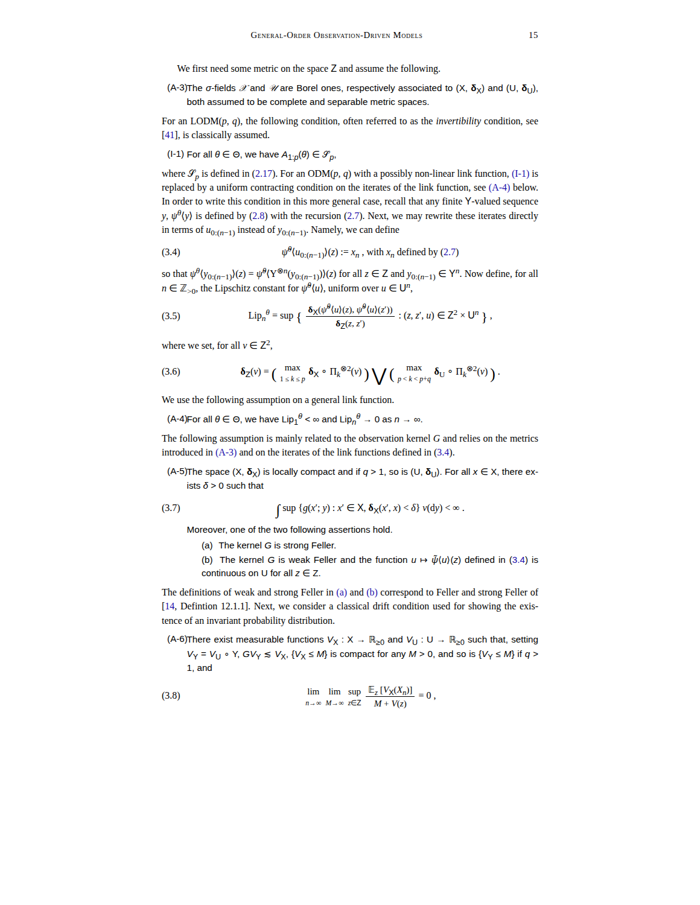General-Order Observation-Driven Models 15
We first need some metric on the space Z and assume the following.
(A-3) The σ-fields 𝒳 and 𝒰 are Borel ones, respectively associated to (X, δX) and (U, δU), both assumed to be complete and separable metric spaces.
For an LODM(p, q), the following condition, often referred to as the invertibility condition, see [41], is classically assumed.
(I-1) For all θ ∈ Θ, we have A1:p(θ) ∈ 𝒮p,
where 𝒮p is defined in (2.17). For an ODM(p, q) with a possibly non-linear link function, (I-1) is replaced by a uniform contracting condition on the iterates of the link function, see (A-4) below. In order to write this condition in this more general case, recall that any finite Y-valued sequence y, ψθ⟨y⟩ is defined by (2.8) with the recursion (2.7). Next, we may rewrite these iterates directly in terms of u0:(n−1) instead of y0:(n−1). Namely, we can define
(3.4) ψ̃θ⟨u0:(n−1)⟩(z) := xn , with xn defined by (2.7)
so that ψθ⟨y0:(n−1)⟩(z) = ψ̃θ⟨Υ⊗n(y0:(n−1))⟩(z) for all z ∈ Z and y0:(n−1) ∈ Yn. Now define, for all n ∈ ℤ>0, the Lipschitz constant for ψ̃θ⟨u⟩, uniform over u ∈ Un,
(3.5) Lipnθ = sup { δX(ψ̃θ⟨u⟩(z), ψ̃θ⟨u⟩(z′)) δZ(z, z′) : (z, z′, u) ∈ Z2 × Un } ,
where we set, for all v ∈ Z2,
(3.6) δZ(v) = ( max 1 ≤ k ≤ p δX ∘ Πk⊗2(v) ) ⋁ ( max p < k < p+q δU ∘ Πk⊗2(v) ) .
We use the following assumption on a general link function.
(A-4) For all θ ∈ Θ, we have Lip1θ < ∞ and Lipnθ → 0 as n → ∞.
The following assumption is mainly related to the observation kernel G and relies on the metrics introduced in (A-3) and on the iterates of the link functions defined in (3.4).
(A-5) The space (X, δX) is locally compact and if q > 1, so is (U, δU). For all x ∈ X, there exists δ > 0 such that
(3.7) ∫ sup {g(x′; y) : x′ ∈ X, δX(x′, x) < δ} ν(dy) < ∞ .
Moreover, one of the two following assertions hold.
(a) The kernel G is strong Feller.
(b) The kernel G is weak Feller and the function u ↦ ψ̃⟨u⟩(z) defined in (3.4) is continuous on U for all z ∈ Z.
The definitions of weak and strong Feller in (a) and (b) correspond to Feller and strong Feller of [14, Defintion 12.1.1]. Next, we consider a classical drift condition used for showing the existence of an invariant probability distribution.
(A-6) There exist measurable functions VX : X → ℝ≥0 and VU : U → ℝ≥0 such that, setting VY = VU ∘ Υ, GVY ≲ VX, {VX ≤ M} is compact for any M > 0, and so is {VY ≤ M} if q > 1, and
(3.8) lim n→∞ lim M→∞ sup z∈Z 𝔼z [VX(Xn)] M + V(z) = 0 ,